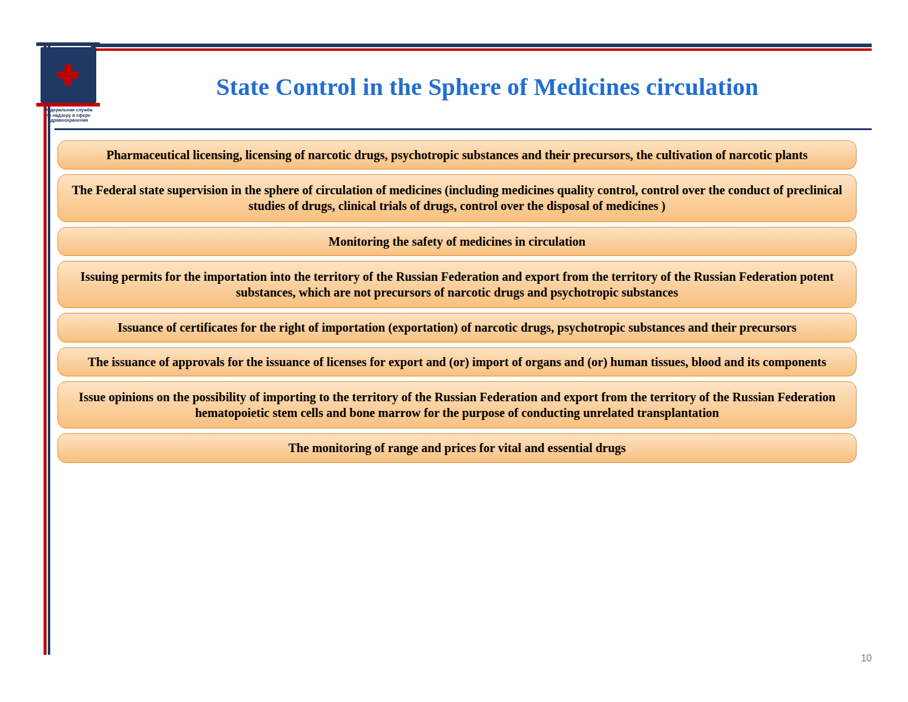Федеральная служба
по надзору в сфере
здравоохранения
State Control in the Sphere of Medicines circulation
Pharmaceutical licensing, licensing of narcotic drugs, psychotropic substances and their precursors, the cultivation of narcotic plants
The Federal state supervision in the sphere of circulation of medicines (including medicines quality control, control over the conduct of preclinical studies of drugs, clinical trials of drugs, control over the disposal of medicines )
Monitoring the safety of medicines in circulation
Issuing permits for the importation into the territory of the Russian Federation and export from the territory of the Russian Federation potent substances, which are not precursors of narcotic drugs and psychotropic substances
Issuance of certificates for the right of importation (exportation) of narcotic drugs, psychotropic substances and their precursors
The issuance of approvals for the issuance of licenses for export and (or) import of organs and (or) human tissues, blood and its components
Issue opinions on the possibility of importing to the territory of the Russian Federation and export from the territory of the Russian Federation hematopoietic stem cells and bone marrow for the purpose of conducting unrelated transplantation
The monitoring of range and prices for vital and essential drugs
10